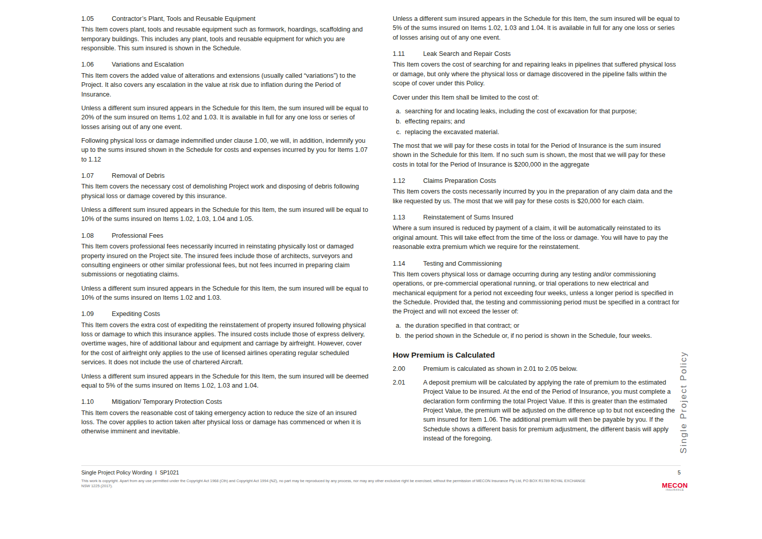1.05
Contractor’s Plant, Tools and Reusable Equipment
This Item covers plant, tools and reusable equipment such as formwork, hoardings, scaffolding and temporary buildings. This includes any plant, tools and reusable equipment for which you are responsible. This sum insured is shown in the Schedule.
1.06
Variations and Escalation
This Item covers the added value of alterations and extensions (usually called “variations”) to the Project. It also covers any escalation in the value at risk due to inflation during the Period of Insurance.
Unless a different sum insured appears in the Schedule for this Item, the sum insured will be equal to 20% of the sum insured on Items 1.02 and 1.03. It is available in full for any one loss or series of losses arising out of any one event.
Following physical loss or damage indemnified under clause 1.00, we will, in addition, indemnify you up to the sums insured shown in the Schedule for costs and expenses incurred by you for Items 1.07 to 1.12
1.07
Removal of Debris
This Item covers the necessary cost of demolishing Project work and disposing of debris following physical loss or damage covered by this insurance.
Unless a different sum insured appears in the Schedule for this Item, the sum insured will be equal to 10% of the sums insured on Items 1.02, 1.03, 1.04 and 1.05.
1.08
Professional Fees
This Item covers professional fees necessarily incurred in reinstating physically lost or damaged property insured on the Project site. The insured fees include those of architects, surveyors and consulting engineers or other similar professional fees, but not fees incurred in preparing claim submissions or negotiating claims.
Unless a different sum insured appears in the Schedule for this Item, the sum insured will be equal to 10% of the sums insured on Items 1.02 and 1.03.
1.09
Expediting Costs
This Item covers the extra cost of expediting the reinstatement of property insured following physical loss or damage to which this insurance applies. The insured costs include those of express delivery, overtime wages, hire of additional labour and equipment and carriage by airfreight. However, cover for the cost of airfreight only applies to the use of licensed airlines operating regular scheduled services. It does not include the use of chartered Aircraft.
Unless a different sum insured appears in the Schedule for this Item, the sum insured will be deemed equal to 5% of the sums insured on Items 1.02, 1.03 and 1.04.
1.10
Mitigation/ Temporary Protection Costs
This Item covers the reasonable cost of taking emergency action to reduce the size of an insured loss. The cover applies to action taken after physical loss or damage has commenced or when it is otherwise imminent and inevitable.
Unless a different sum insured appears in the Schedule for this Item, the sum insured will be equal to 5% of the sums insured on Items 1.02, 1.03 and 1.04. It is available in full for any one loss or series of losses arising out of any one event.
1.11
Leak Search and Repair Costs
This Item covers the cost of searching for and repairing leaks in pipelines that suffered physical loss or damage, but only where the physical loss or damage discovered in the pipeline falls within the scope of cover under this Policy.
Cover under this Item shall be limited to the cost of:
searching for and locating leaks, including the cost of excavation for that purpose;
effecting repairs; and
replacing the excavated material.
The most that we will pay for these costs in total for the Period of Insurance is the sum insured shown in the Schedule for this Item. If no such sum is shown, the most that we will pay for these costs in total for the Period of Insurance is $200,000 in the aggregate
1.12
Claims Preparation Costs
This Item covers the costs necessarily incurred by you in the preparation of any claim data and the like requested by us. The most that we will pay for these costs is $20,000 for each claim.
1.13
Reinstatement of Sums Insured
Where a sum insured is reduced by payment of a claim, it will be automatically reinstated to its original amount. This will take effect from the time of the loss or damage. You will have to pay the reasonable extra premium which we require for the reinstatement.
1.14
Testing and Commissioning
This Item covers physical loss or damage occurring during any testing and/or commissioning operations, or pre-commercial operational running, or trial operations to new electrical and mechanical equipment for a period not exceeding four weeks, unless a longer period is specified in the Schedule. Provided that, the testing and commissioning period must be specified in a contract for the Project and will not exceed the lesser of:
the duration specified in that contract; or
the period shown in the Schedule or, if no period is shown in the Schedule, four weeks.
How Premium is Calculated
2.00
Premium is calculated as shown in 2.01 to 2.05 below.
2.01
A deposit premium will be calculated by applying the rate of premium to the estimated Project Value to be insured. At the end of the Period of Insurance, you must complete a declaration form confirming the total Project Value. If this is greater than the estimated Project Value, the premium will be adjusted on the difference up to but not exceeding the sum insured for Item 1.06. The additional premium will then be payable by you. If the Schedule shows a different basis for premium adjustment, the different basis will apply instead of the foregoing.
Single Project Policy
Single Project Policy Wording I SP1021
This work is copyright. Apart from any use permitted under the Copyright Act 1968 (Cth) and Copyright Act 1994 (NZ), no part may be reproduced by any process, nor may any other exclusive right be exercised, without the permission of MECON Insurance Pty Ltd, PO BOX R1789 ROYAL EXCHANGE NSW 1225 (2017).
5
MECON
INSURANCE